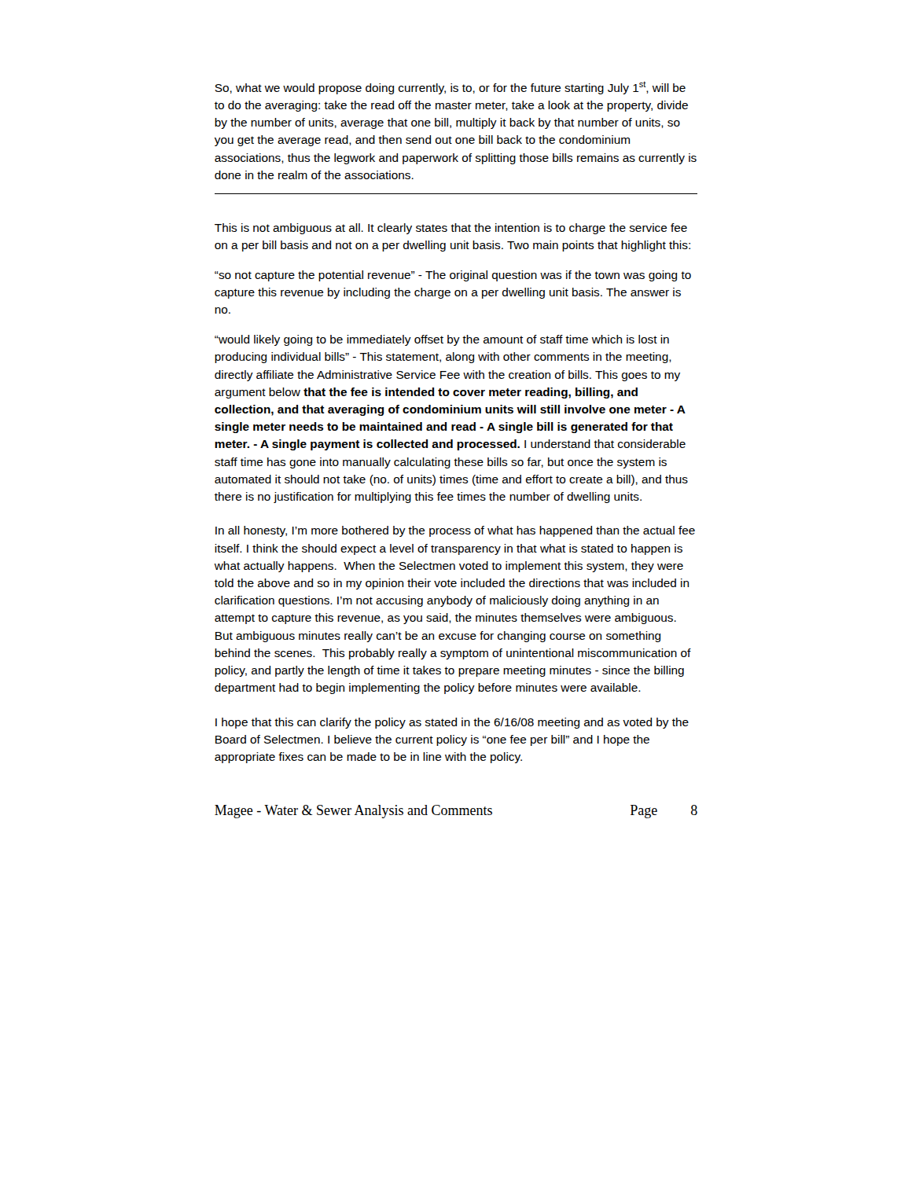So, what we would propose doing currently, is to, or for the future starting July 1st, will be to do the averaging: take the read off the master meter, take a look at the property, divide by the number of units, average that one bill, multiply it back by that number of units, so you get the average read, and then send out one bill back to the condominium associations, thus the legwork and paperwork of splitting those bills remains as currently is done in the realm of the associations.
This is not ambiguous at all. It clearly states that the intention is to charge the service fee on a per bill basis and not on a per dwelling unit basis. Two main points that highlight this:
“so not capture the potential revenue” - The original question was if the town was going to capture this revenue by including the charge on a per dwelling unit basis. The answer is no.
“would likely going to be immediately offset by the amount of staff time which is lost in producing individual bills” - This statement, along with other comments in the meeting, directly affiliate the Administrative Service Fee with the creation of bills. This goes to my argument below that the fee is intended to cover meter reading, billing, and collection, and that averaging of condominium units will still involve one meter - A single meter needs to be maintained and read - A single bill is generated for that meter. - A single payment is collected and processed. I understand that considerable staff time has gone into manually calculating these bills so far, but once the system is automated it should not take (no. of units) times (time and effort to create a bill), and thus there is no justification for multiplying this fee times the number of dwelling units.
In all honesty, I’m more bothered by the process of what has happened than the actual fee itself. I think the should expect a level of transparency in that what is stated to happen is what actually happens. When the Selectmen voted to implement this system, they were told the above and so in my opinion their vote included the directions that was included in clarification questions. I’m not accusing anybody of maliciously doing anything in an attempt to capture this revenue, as you said, the minutes themselves were ambiguous. But ambiguous minutes really can’t be an excuse for changing course on something behind the scenes. This probably really a symptom of unintentional miscommunication of policy, and partly the length of time it takes to prepare meeting minutes - since the billing department had to begin implementing the policy before minutes were available.
I hope that this can clarify the policy as stated in the 6/16/08 meeting and as voted by the Board of Selectmen. I believe the current policy is “one fee per bill” and I hope the appropriate fixes can be made to be in line with the policy.
Magee - Water & Sewer Analysis and Comments Page8